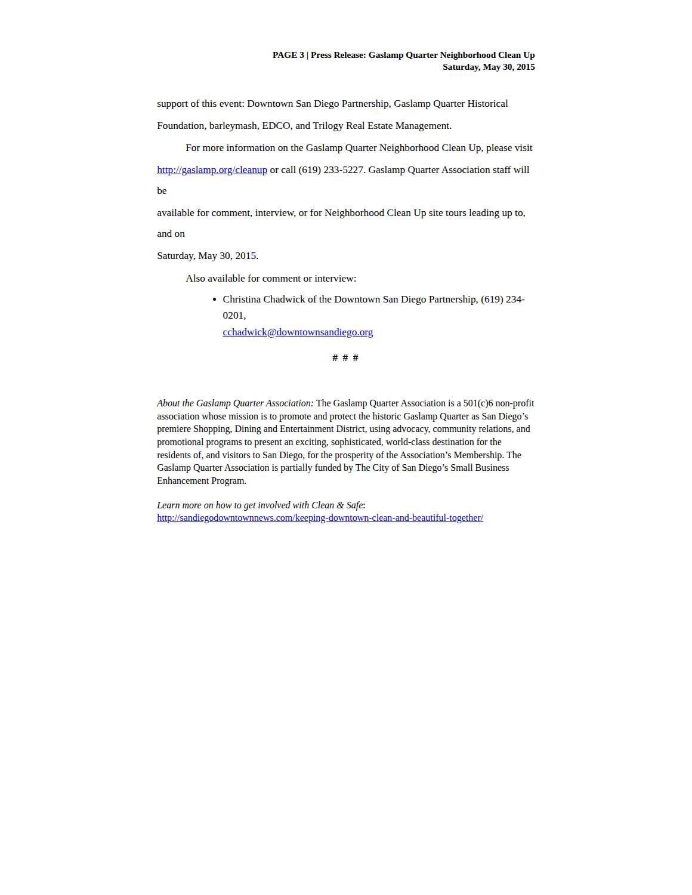PAGE 3 | Press Release: Gaslamp Quarter Neighborhood Clean Up
Saturday, May 30, 2015
support of this event: Downtown San Diego Partnership, Gaslamp Quarter Historical
Foundation, barleymash, EDCO, and Trilogy Real Estate Management.
For more information on the Gaslamp Quarter Neighborhood Clean Up, please visit
http://gaslamp.org/cleanup or call (619) 233-5227. Gaslamp Quarter Association staff will be
available for comment, interview, or for Neighborhood Clean Up site tours leading up to, and on
Saturday, May 30, 2015.
Also available for comment or interview:
Christina Chadwick of the Downtown San Diego Partnership, (619) 234-0201,
cchadwick@downtownsandiego.org
# # #
About the Gaslamp Quarter Association: The Gaslamp Quarter Association is a 501(c)6 non-profit association whose mission is to promote and protect the historic Gaslamp Quarter as San Diego’s premiere Shopping, Dining and Entertainment District, using advocacy, community relations, and promotional programs to present an exciting, sophisticated, world-class destination for the residents of, and visitors to San Diego, for the prosperity of the Association’s Membership. The Gaslamp Quarter Association is partially funded by The City of San Diego’s Small Business Enhancement Program.
Learn more on how to get involved with Clean & Safe:
http://sandiegodowntownnews.com/keeping-downtown-clean-and-beautiful-together/